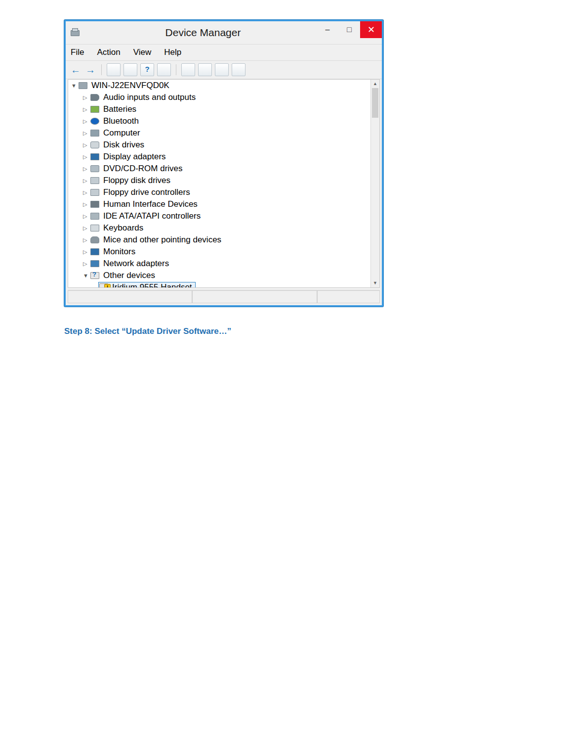Device Manager – □ ✕
File Action View Help
← → ?
▼ WIN-J22ENVFQD0K
▷ Audio inputs and outputs
▷ Batteries
▷ Bluetooth
▷ Computer
▷ Disk drives
▷ Display adapters
▷ DVD/CD-ROM drives
▷ Floppy disk drives
▷ Floppy drive controllers
▷ Human Interface Devices
▷ IDE ATA/ATAPI controllers
▷ Keyboards
▷ Mice and other pointing devices
▷ Monitors
▷ Network adapters
▼ Other devices
Iridium 9555 Handset
▷ Ports (COM & LPT)
▷ Print queues
▷ Processors
▷ Sound, video and game controllers
▷ Storage controllers
▷ System devices
▲
▼
Step 8: Select “Update Driver Software…”